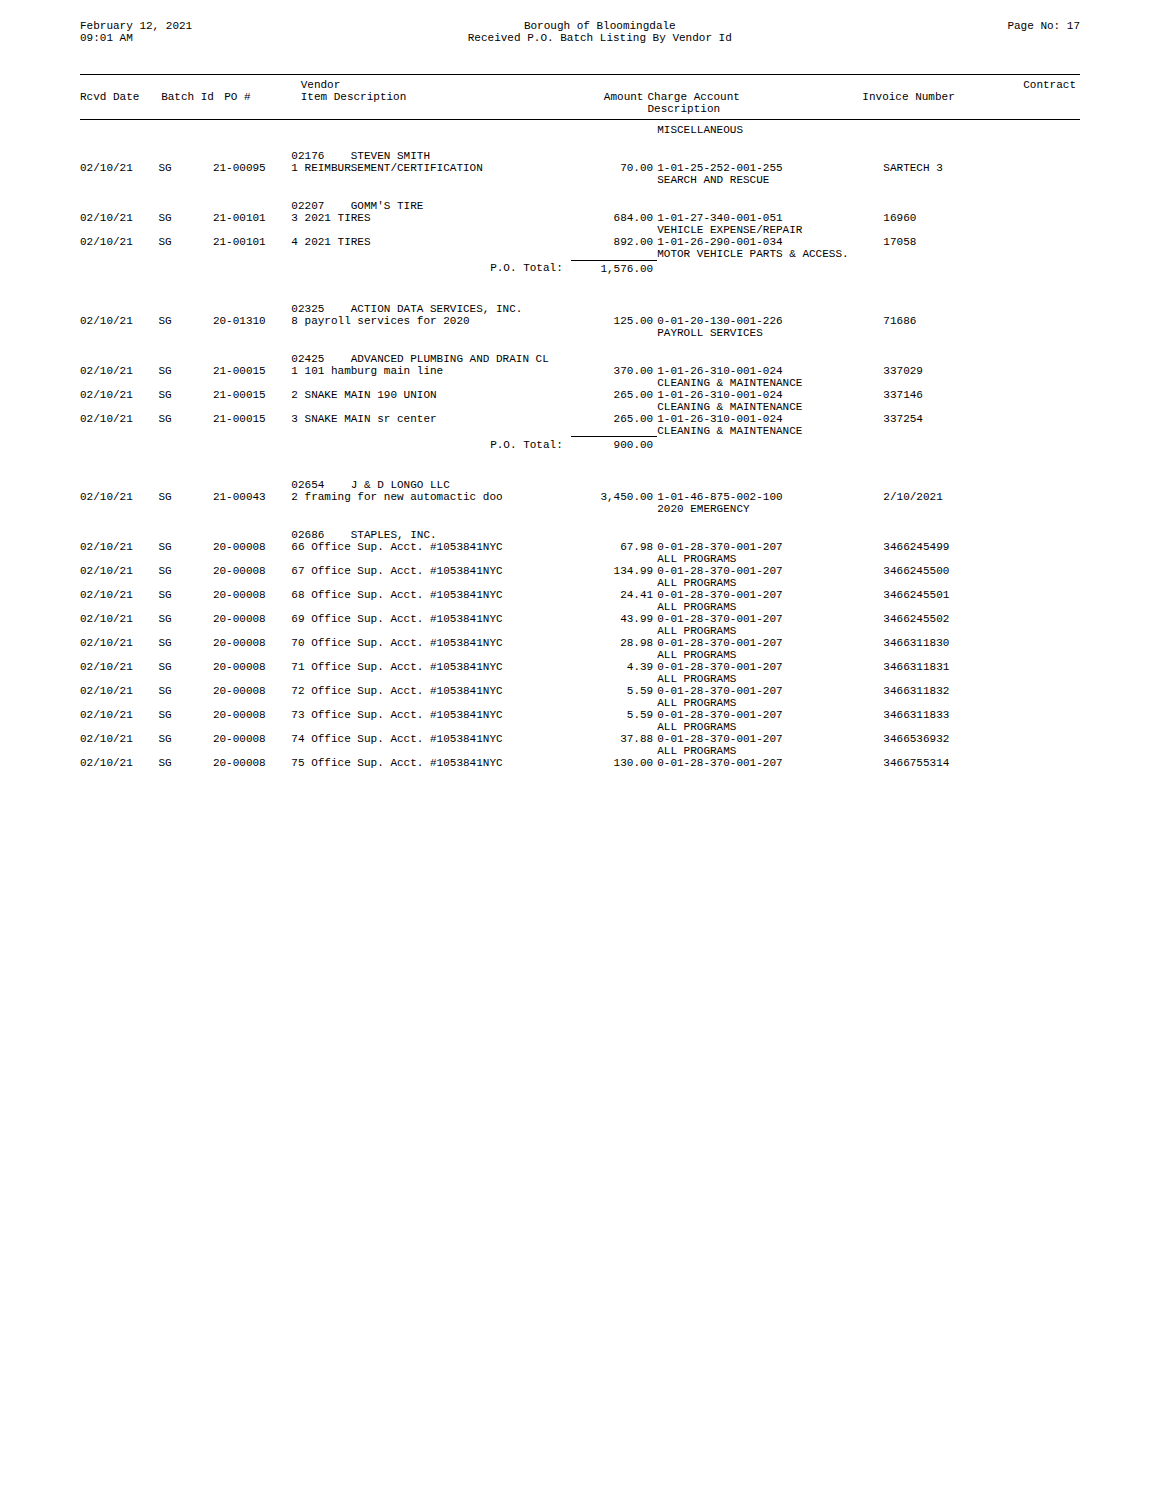February 12, 2021
09:01 AM
Borough of Bloomingdale
Received P.O. Batch Listing By Vendor Id
Page No: 17
| | | | Vendor | | | | Contract |
| --- | --- | --- | --- | --- | --- | --- | --- |
| Rcvd Date | Batch Id | PO # | Item Description | Amount | Charge Account | Invoice Number | |
| | | | | | Description | | |
| | | | | | MISCELLANEOUS | | |
| | | | 02176 STEVEN SMITH | | | | |
| 02/10/21 | SG | 21-00095 | 1 REIMBURSEMENT/CERTIFICATION | 70.00 | 1-01-25-252-001-255 | SARTECH 3 | |
| | | | | | SEARCH AND RESCUE | | |
| | | | 02207 GOMM'S TIRE | | | | |
| 02/10/21 | SG | 21-00101 | 3 2021 TIRES | 684.00 | 1-01-27-340-001-051 | 16960 | |
| | | | | | VEHICLE EXPENSE/REPAIR | | |
| 02/10/21 | SG | 21-00101 | 4 2021 TIRES | 892.00 | 1-01-26-290-001-034 | 17058 | |
| | | | | | MOTOR VEHICLE PARTS & ACCESS. | | |
| | | | P.O. Total: | 1,576.00 | | | |
| | | | 02325 ACTION DATA SERVICES, INC. | | | | |
| 02/10/21 | SG | 20-01310 | 8 payroll services for 2020 | 125.00 | 0-01-20-130-001-226 | 71686 | |
| | | | | | PAYROLL SERVICES | | |
| | | | 02425 ADVANCED PLUMBING AND DRAIN CL | | | | |
| 02/10/21 | SG | 21-00015 | 1 101 hamburg main line | 370.00 | 1-01-26-310-001-024 | 337029 | |
| | | | | | CLEANING & MAINTENANCE | | |
| 02/10/21 | SG | 21-00015 | 2 SNAKE MAIN 190 UNION | 265.00 | 1-01-26-310-001-024 | 337146 | |
| | | | | | CLEANING & MAINTENANCE | | |
| 02/10/21 | SG | 21-00015 | 3 SNAKE MAIN sr center | 265.00 | 1-01-26-310-001-024 | 337254 | |
| | | | | | CLEANING & MAINTENANCE | | |
| | | | P.O. Total: | 900.00 | | | |
| | | | 02654 J & D LONGO LLC | | | | |
| 02/10/21 | SG | 21-00043 | 2 framing for new automactic doo | 3,450.00 | 1-01-46-875-002-100 | 2/10/2021 | |
| | | | | | 2020 EMERGENCY | | |
| | | | 02686 STAPLES, INC. | | | | |
| 02/10/21 | SG | 20-00008 | 66 Office Sup. Acct. #1053841NYC | 67.98 | 0-01-28-370-001-207 | 3466245499 | |
| | | | | | ALL PROGRAMS | | |
| 02/10/21 | SG | 20-00008 | 67 Office Sup. Acct. #1053841NYC | 134.99 | 0-01-28-370-001-207 | 3466245500 | |
| | | | | | ALL PROGRAMS | | |
| 02/10/21 | SG | 20-00008 | 68 Office Sup. Acct. #1053841NYC | 24.41 | 0-01-28-370-001-207 | 3466245501 | |
| | | | | | ALL PROGRAMS | | |
| 02/10/21 | SG | 20-00008 | 69 Office Sup. Acct. #1053841NYC | 43.99 | 0-01-28-370-001-207 | 3466245502 | |
| | | | | | ALL PROGRAMS | | |
| 02/10/21 | SG | 20-00008 | 70 Office Sup. Acct. #1053841NYC | 28.98 | 0-01-28-370-001-207 | 3466311830 | |
| | | | | | ALL PROGRAMS | | |
| 02/10/21 | SG | 20-00008 | 71 Office Sup. Acct. #1053841NYC | 4.39 | 0-01-28-370-001-207 | 3466311831 | |
| | | | | | ALL PROGRAMS | | |
| 02/10/21 | SG | 20-00008 | 72 Office Sup. Acct. #1053841NYC | 5.59 | 0-01-28-370-001-207 | 3466311832 | |
| | | | | | ALL PROGRAMS | | |
| 02/10/21 | SG | 20-00008 | 73 Office Sup. Acct. #1053841NYC | 5.59 | 0-01-28-370-001-207 | 3466311833 | |
| | | | | | ALL PROGRAMS | | |
| 02/10/21 | SG | 20-00008 | 74 Office Sup. Acct. #1053841NYC | 37.88 | 0-01-28-370-001-207 | 3466536932 | |
| | | | | | ALL PROGRAMS | | |
| 02/10/21 | SG | 20-00008 | 75 Office Sup. Acct. #1053841NYC | 130.00 | 0-01-28-370-001-207 | 3466755314 | |